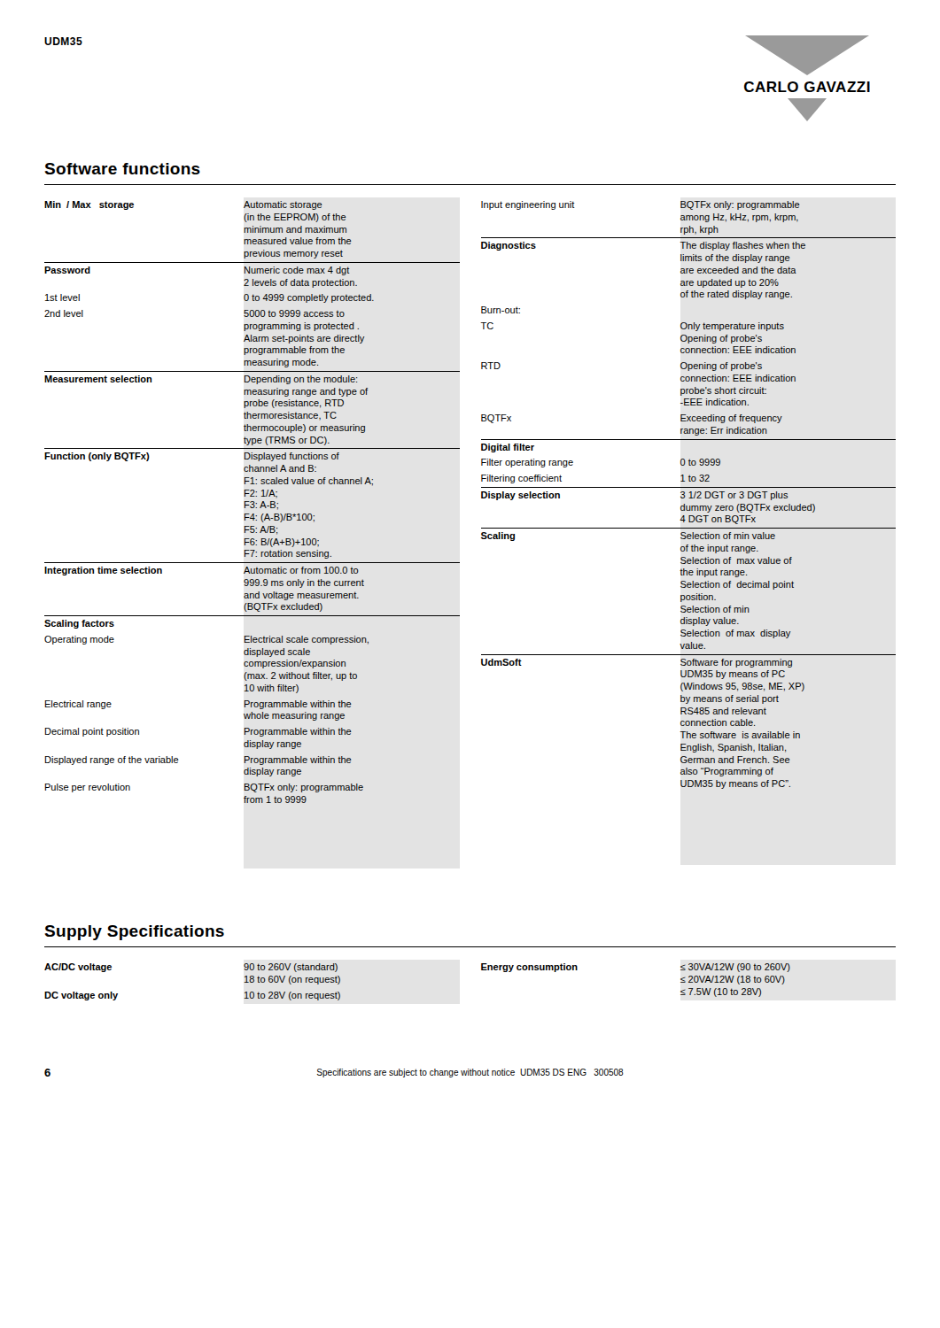UDM35
CARLO GAVAZZI
Software functions
| / Min / Max storage / Automatic storage (in the EEPROM) of the minimum and maximum measured value from the previous memory reset / / Password / Numeric code max 4 dgt 2 levels of data protection. / / 1st level / 0 to 4999 completly protected. / / 2nd level / 5000 to 9999 access to programming is protected . Alarm set-points are directly programmable from the measuring mode. / / Measurement selection / Depending on the module: measuring range and type of probe (resistance, RTD thermoresistance, TC thermocouple) or measuring type (TRMS or DC). / / Function (only BQTFx) / Displayed functions of channel A and B: F1: scaled value of channel A; F2: 1/A; F3: A-B; F4: (A-B)/B*100; F5: A/B; F6: B/(A+B)+100; F7: rotation sensing. / / Integration time selection / Automatic or from 100.0 to 999.9 ms only in the current and voltage measurement. (BQTFx excluded) / / Scaling factors / / / Operating mode / Electrical scale compression, displayed scale compression/expansion (max. 2 without filter, up to 10 with filter) / / Electrical range / Programmable within the whole measuring range / / Decimal point position / Programmable within the display range / / Displayed range of the variable / Programmable within the display range / / Pulse per revolution / BQTFx only: programmable from 1 to 9999 / | | / Input engineering unit / BQTFx only: programmable among Hz, kHz, rpm, krpm, rph, krph / / Diagnostics / The display flashes when the limits of the display range are exceeded and the data are updated up to 20% of the rated display range. / / Burn-out: / / / TC / Only temperature inputs Opening of probe's connection: EEE indication / / RTD / Opening of probe's connection: EEE indication probe's short circuit: -EEE indication. / / BQTFx / Exceeding of frequency range: Err indication / / Digital filter / / / Filter operating range / 0 to 9999 / / Filtering coefficient / 1 to 32 / / Display selection / 3 1/2 DGT or 3 DGT plus dummy zero (BQTFx excluded) 4 DGT on BQTFx / / Scaling / Selection of min value of the input range. Selection of max value of the input range. Selection of decimal point position. Selection of min display value. Selection of max display value. / / UdmSoft / Software for programming UDM35 by means of PC (Windows 95, 98se, ME, XP) by means of serial port RS485 and relevant connection cable. The software is available in English, Spanish, Italian, German and French. See also “Programming of UDM35 by means of PC”. / |
Supply Specifications
| / AC/DC voltage / 90 to 260V (standard) 18 to 60V (on request) / / DC voltage only / 10 to 28V (on request) / | | / Energy consumption / ≤ 30VA/12W (90 to 260V) ≤ 20VA/12W (18 to 60V) ≤ 7.5W (10 to 28V) / |
6 Specifications are subject to change without notice UDM35 DS ENG 300508